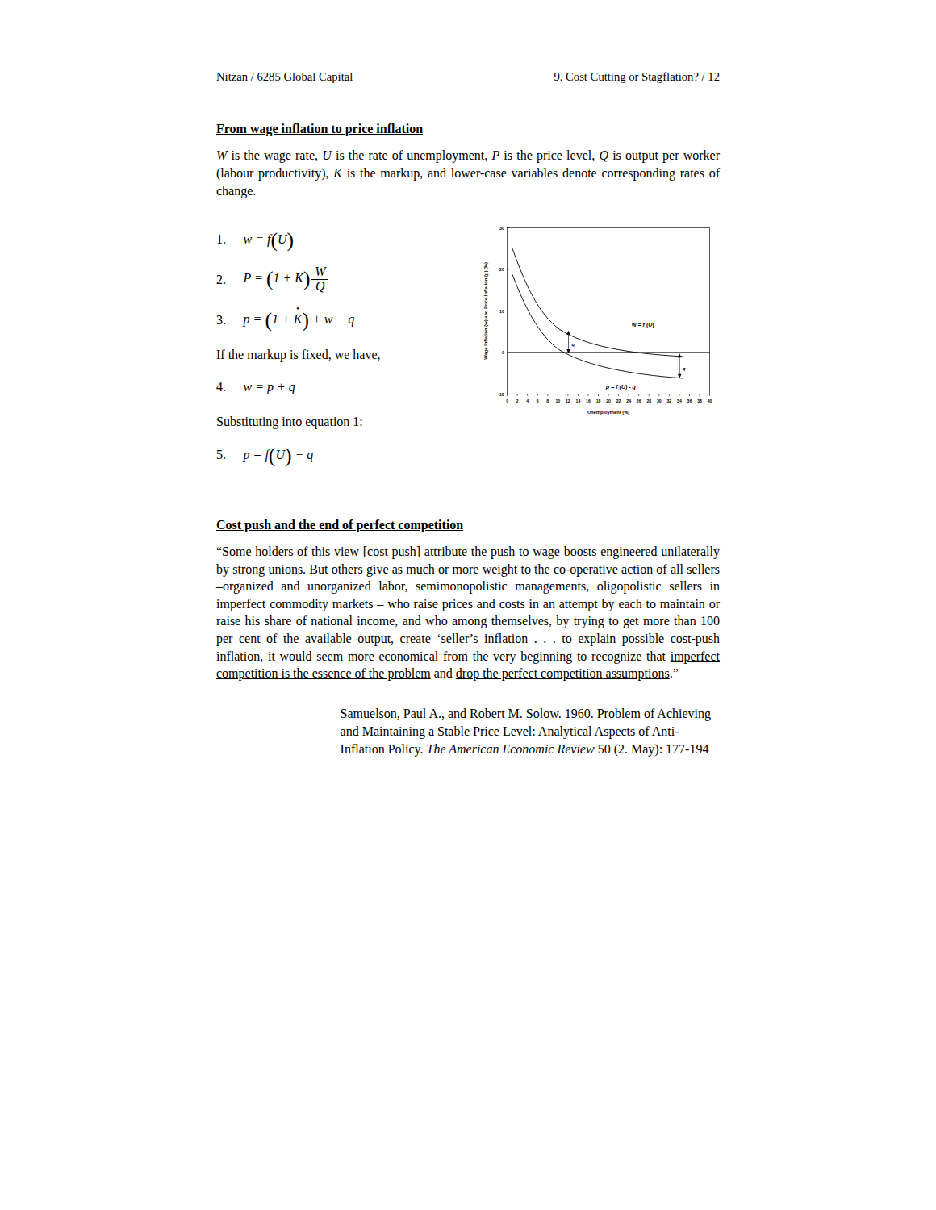Nitzan / 6285 Global Capital 9. Cost Cutting or Stagflation? / 12
From wage inflation to price inflation
W is the wage rate, U is the rate of unemployment, P is the price level, Q is output per worker (labour productivity), K is the markup, and lower-case variables denote corresponding rates of change.
1. w = f(U)
2. P = (1 + K) WQ
3. p = (1 + K) + w − q
If the markup is fixed, we have,
4. w = p + q
Substituting into equation 1:
5. p = f(U) − q
30 20 10 0 -10 Wage Inflation (w) and Price Inflation (p) (%) 0 2 4 6 8 10 12 14 16 18 20 22 24 26 28 30 32 34 36 38 40 Unemployment (%) q q w = f (U) p = f (U) - q
Cost push and the end of perfect competition
“Some holders of this view [cost push] attribute the push to wage boosts engineered unilaterally by strong unions. But others give as much or more weight to the co-operative action of all sellers –organized and unorganized labor, semimonopolistic managements, oligopolistic sellers in imperfect commodity markets – who raise prices and costs in an attempt by each to maintain or raise his share of national income, and who among themselves, by trying to get more than 100 per cent of the available output, create ‘seller’s inflation . . . to explain possible cost-push inflation, it would seem more economical from the very beginning to recognize that imperfect competition is the essence of the problem and drop the perfect competition assumptions.”
Samuelson, Paul A., and Robert M. Solow. 1960. Problem of Achieving and Maintaining a Stable Price Level: Analytical Aspects of Anti-Inflation Policy. The American Economic Review 50 (2. May): 177-194